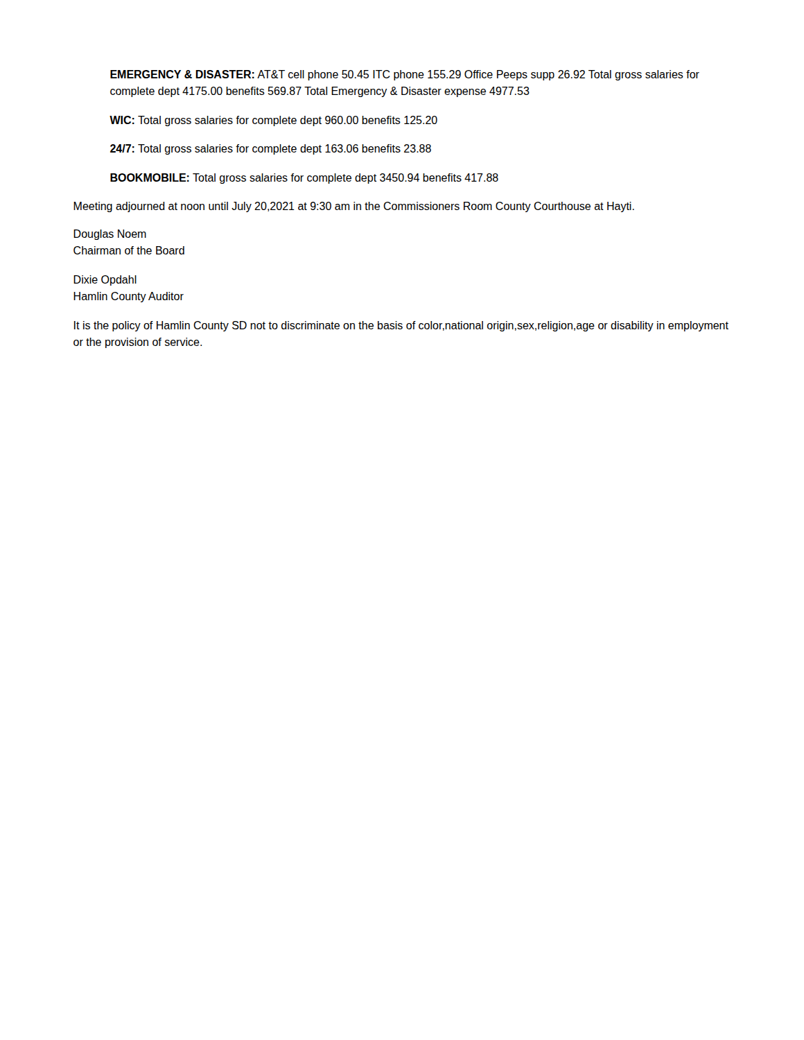EMERGENCY & DISASTER: AT&T cell phone 50.45 ITC phone 155.29 Office Peeps supp 26.92 Total gross salaries for complete dept 4175.00 benefits 569.87 Total Emergency & Disaster expense 4977.53
WIC: Total gross salaries for complete dept 960.00 benefits 125.20
24/7: Total gross salaries for complete dept 163.06 benefits 23.88
BOOKMOBILE: Total gross salaries for complete dept 3450.94 benefits 417.88
Meeting adjourned at noon until July 20,2021 at 9:30 am in the Commissioners Room County Courthouse at Hayti.
Douglas Noem
Chairman of the Board
Dixie Opdahl
Hamlin County Auditor
It is the policy of Hamlin County SD not to discriminate on the basis of color,national origin,sex,religion,age or disability in employment or the provision of service.